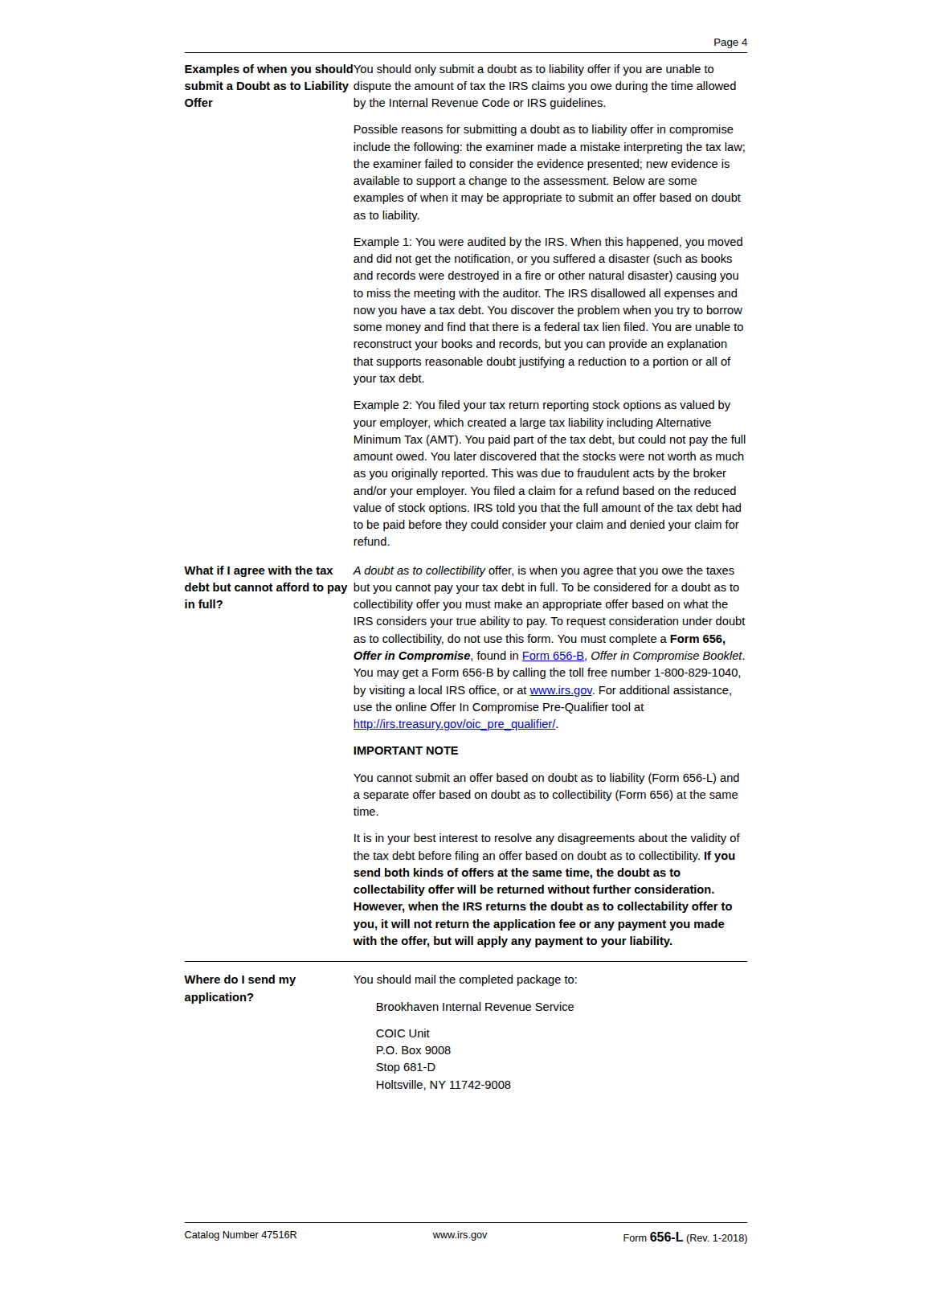Page 4
| Examples of when you should submit a Doubt as to Liability Offer | You should only submit a doubt as to liability offer if you are unable to dispute the amount of tax the IRS claims you owe during the time allowed by the Internal Revenue Code or IRS guidelines. Possible reasons for submitting a doubt as to liability offer in compromise include the following: the examiner made a mistake interpreting the tax law; the examiner failed to consider the evidence presented; new evidence is available to support a change to the assessment. Below are some examples of when it may be appropriate to submit an offer based on doubt as to liability. Example 1: You were audited by the IRS. When this happened, you moved and did not get the notification, or you suffered a disaster (such as books and records were destroyed in a fire or other natural disaster) causing you to miss the meeting with the auditor. The IRS disallowed all expenses and now you have a tax debt. You discover the problem when you try to borrow some money and find that there is a federal tax lien filed. You are unable to reconstruct your books and records, but you can provide an explanation that supports reasonable doubt justifying a reduction to a portion or all of your tax debt. Example 2: You filed your tax return reporting stock options as valued by your employer, which created a large tax liability including Alternative Minimum Tax (AMT). You paid part of the tax debt, but could not pay the full amount owed. You later discovered that the stocks were not worth as much as you originally reported. This was due to fraudulent acts by the broker and/or your employer. You filed a claim for a refund based on the reduced value of stock options. IRS told you that the full amount of the tax debt had to be paid before they could consider your claim and denied your claim for refund. |
| What if I agree with the tax debt but cannot afford to pay in full? | A doubt as to collectibility offer, is when you agree that you owe the taxes but you cannot pay your tax debt in full. To be considered for a doubt as to collectibility offer you must make an appropriate offer based on what the IRS considers your true ability to pay. To request consideration under doubt as to collectibility, do not use this form. You must complete a Form 656, Offer in Compromise , found in Form 656-B , Offer in Compromise Booklet . You may get a Form 656-B by calling the toll free number 1-800-829-1040, by visiting a local IRS office, or at www.irs.gov . For additional assistance, use the online Offer In Compromise Pre-Qualifier tool at http://irs.treasury.gov/oic_pre_qualifier/ . IMPORTANT NOTE You cannot submit an offer based on doubt as to liability (Form 656-L) and a separate offer based on doubt as to collectibility (Form 656) at the same time. It is in your best interest to resolve any disagreements about the validity of the tax debt before filing an offer based on doubt as to collectibility. If you send both kinds of offers at the same time, the doubt as to collectability offer will be returned without further consideration. However, when the IRS returns the doubt as to collectability offer to you, it will not return the application fee or any payment you made with the offer, but will apply any payment to your liability. |
| Where do I send my application? | You should mail the completed package to: Brookhaven Internal Revenue Service COIC Unit P.O. Box 9008 Stop 681-D Holtsville, NY 11742-9008 |
Catalog Number 47516R
www.irs.gov
Form 656-L (Rev. 1-2018)